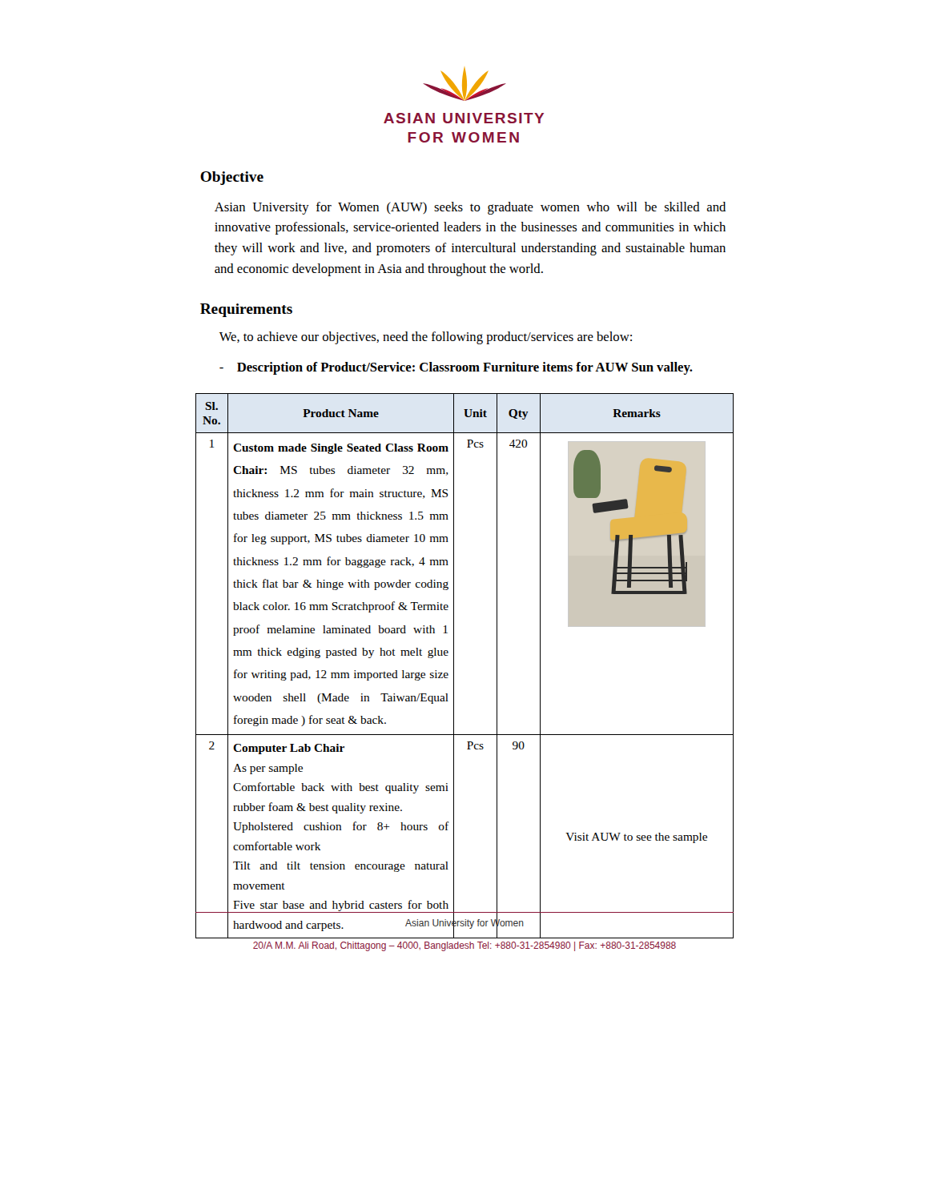ASIAN UNIVERSITY
FOR WOMEN
Objective
Asian University for Women (AUW) seeks to graduate women who will be skilled and innovative professionals, service-oriented leaders in the businesses and communities in which they will work and live, and promoters of intercultural understanding and sustainable human and economic development in Asia and throughout the world.
Requirements
We, to achieve our objectives, need the following product/services are below:
-Description of Product/Service: Classroom Furniture items for AUW Sun valley.
| Sl. No. | Product Name | Unit | Qty | Remarks |
| --- | --- | --- | --- | --- |
| 1 | Custom made Single Seated Class Room Chair: MS tubes diameter 32 mm, thickness 1.2 mm for main structure, MS tubes diameter 25 mm thickness 1.5 mm for leg support, MS tubes diameter 10 mm thickness 1.2 mm for baggage rack, 4 mm thick flat bar & hinge with powder coding black color. 16 mm Scratchproof & Termite proof melamine laminated board with 1 mm thick edging pasted by hot melt glue for writing pad, 12 mm imported large size wooden shell (Made in Taiwan/Equal foregin made ) for seat & back. | Pcs | 420 | |
| 2 | Computer Lab Chair As per sample Comfortable back with best quality semi rubber foam & best quality rexine. Upholstered cushion for 8+ hours of comfortable work Tilt and tilt tension encourage natural movement Five star base and hybrid casters for both hardwood and carpets. | Pcs | 90 | Visit AUW to see the sample |
Asian University for Women
20/A M.M. Ali Road, Chittagong – 4000, Bangladesh Tel: +880-31-2854980 | Fax: +880-31-2854988